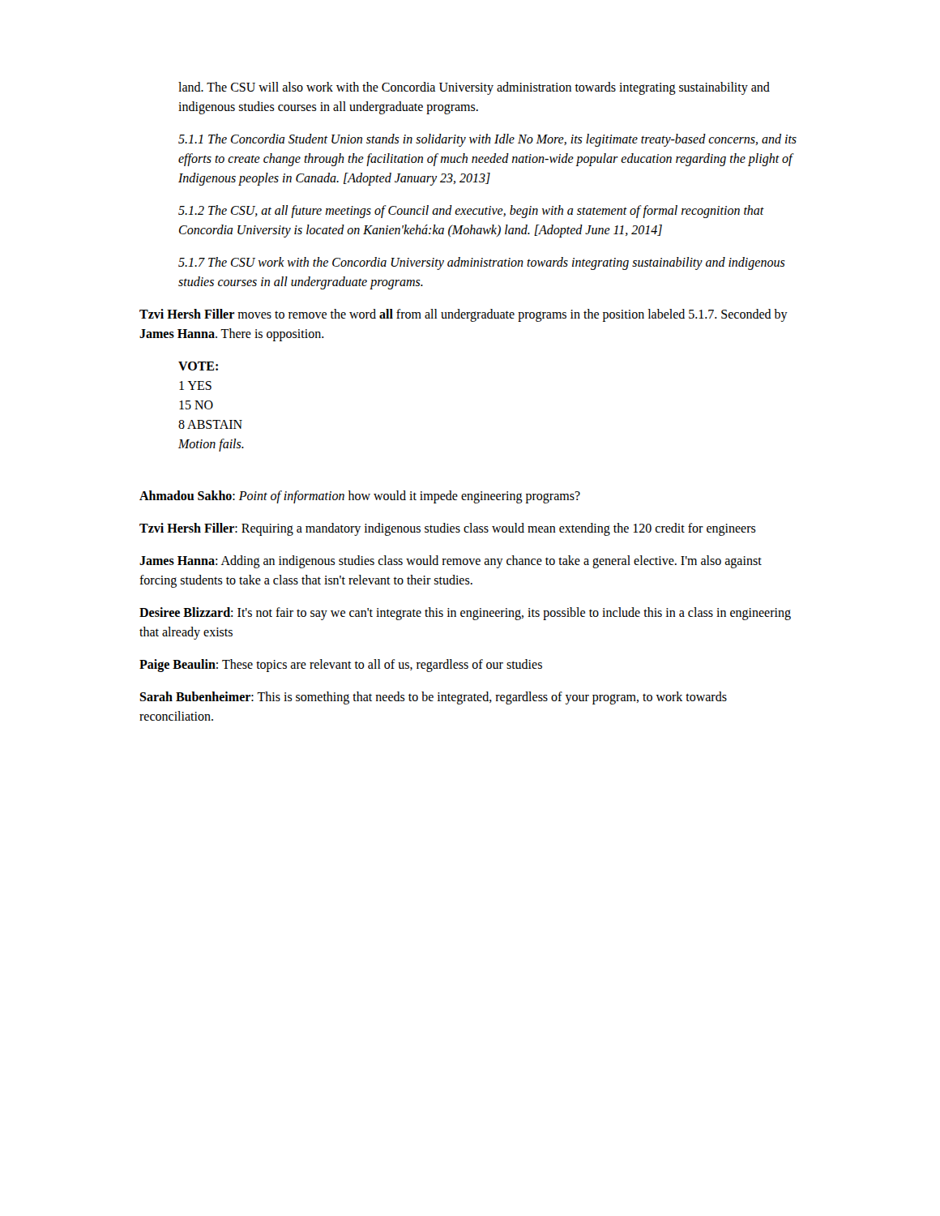land. The CSU will also work with the Concordia University administration towards integrating sustainability and indigenous studies courses in all undergraduate programs.
5.1.1 The Concordia Student Union stands in solidarity with Idle No More, its legitimate treaty-based concerns, and its efforts to create change through the facilitation of much needed nation-wide popular education regarding the plight of Indigenous peoples in Canada. [Adopted January 23, 2013]
5.1.2 The CSU, at all future meetings of Council and executive, begin with a statement of formal recognition that Concordia University is located on Kanien'kehá:ka (Mohawk) land. [Adopted June 11, 2014]
5.1.7 The CSU work with the Concordia University administration towards integrating sustainability and indigenous studies courses in all undergraduate programs.
Tzvi Hersh Filler moves to remove the word all from all undergraduate programs in the position labeled 5.1.7. Seconded by James Hanna. There is opposition.
VOTE:
1 YES
15 NO
8 ABSTAIN
Motion fails.
Ahmadou Sakho: Point of information how would it impede engineering programs?
Tzvi Hersh Filler: Requiring a mandatory indigenous studies class would mean extending the 120 credit for engineers
James Hanna: Adding an indigenous studies class would remove any chance to take a general elective. I'm also against forcing students to take a class that isn't relevant to their studies.
Desiree Blizzard: It's not fair to say we can't integrate this in engineering, its possible to include this in a class in engineering that already exists
Paige Beaulin: These topics are relevant to all of us, regardless of our studies
Sarah Bubenheimer: This is something that needs to be integrated, regardless of your program, to work towards reconciliation.